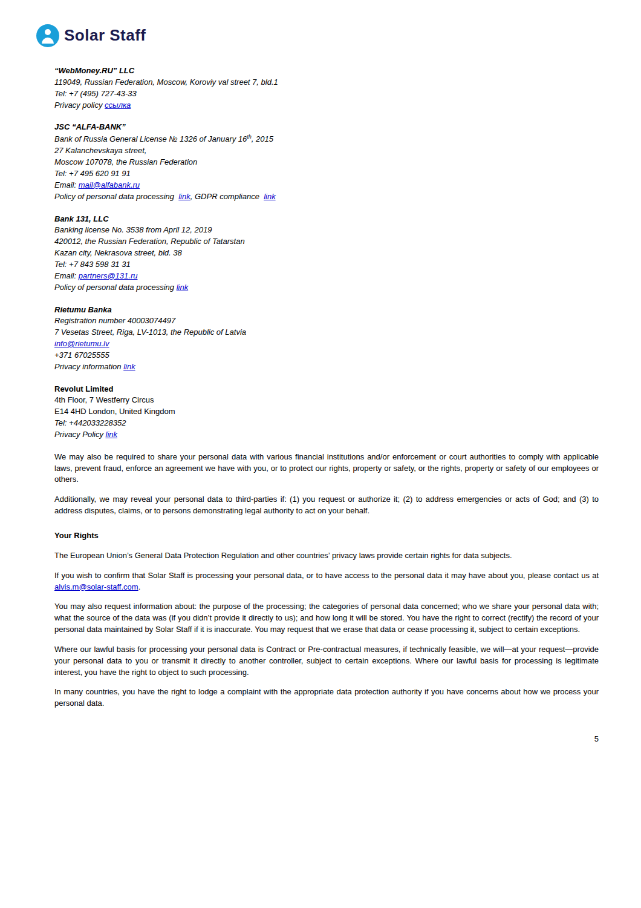Solar Staff
“WebMoney.RU” LLC
119049, Russian Federation, Moscow, Koroviy val street 7, bld.1
Tel: +7 (495) 727-43-33
Privacy policy ссылка
JSC “ALFA-BANK”
Bank of Russia General License № 1326 of January 16th, 2015
27 Kalanchevskaya street,
Moscow 107078, the Russian Federation
Tel: +7 495 620 91 91
Email: mail@alfabank.ru
Policy of personal data processing link, GDPR compliance link
Bank 131, LLC
Banking license No. 3538 from April 12, 2019
420012, the Russian Federation, Republic of Tatarstan
Kazan city, Nekrasova street, bld. 38
Tel: +7 843 598 31 31
Email: partners@131.ru
Policy of personal data processing link
Rietumu Banka
Registration number 40003074497
7 Vesetas Street, Riga, LV-1013, the Republic of Latvia
info@rietumu.lv
+371 67025555
Privacy information link
Revolut Limited
4th Floor, 7 Westferry Circus
E14 4HD London, United Kingdom
Tel: +442033228352
Privacy Policy link
We may also be required to share your personal data with various financial institutions and/or enforcement or court authorities to comply with applicable laws, prevent fraud, enforce an agreement we have with you, or to protect our rights, property or safety, or the rights, property or safety of our employees or others.
Additionally, we may reveal your personal data to third-parties if: (1) you request or authorize it; (2) to address emergencies or acts of God; and (3) to address disputes, claims, or to persons demonstrating legal authority to act on your behalf.
Your Rights
The European Union’s General Data Protection Regulation and other countries’ privacy laws provide certain rights for data subjects.
If you wish to confirm that Solar Staff is processing your personal data, or to have access to the personal data it may have about you, please contact us at alvis.m@solar-staff.com.
You may also request information about: the purpose of the processing; the categories of personal data concerned; who we share your personal data with; what the source of the data was (if you didn’t provide it directly to us); and how long it will be stored. You have the right to correct (rectify) the record of your personal data maintained by Solar Staff if it is inaccurate. You may request that we erase that data or cease processing it, subject to certain exceptions.
Where our lawful basis for processing your personal data is Contract or Pre-contractual measures, if technically feasible, we will—at your request—provide your personal data to you or transmit it directly to another controller, subject to certain exceptions. Where our lawful basis for processing is legitimate interest, you have the right to object to such processing.
In many countries, you have the right to lodge a complaint with the appropriate data protection authority if you have concerns about how we process your personal data.
5